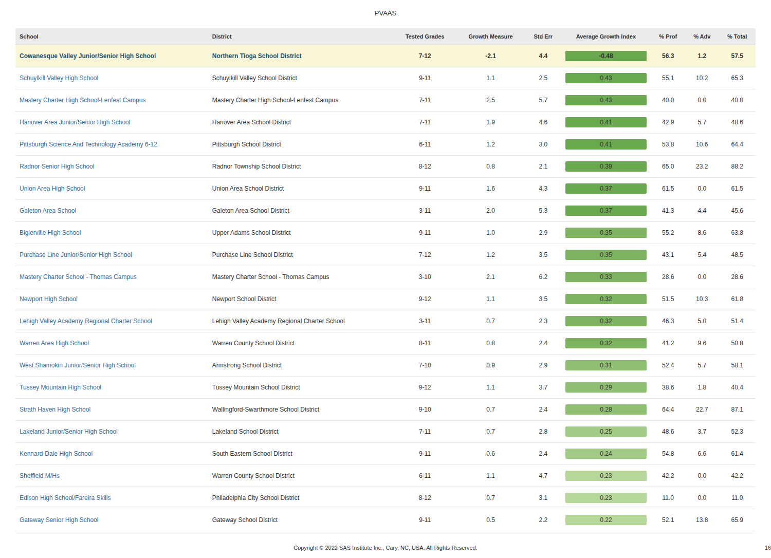PVAAS
| School | District | Tested Grades | Growth Measure | Std Err | Average Growth Index | % Prof | % Adv | % Total |
| --- | --- | --- | --- | --- | --- | --- | --- | --- |
| Cowanesque Valley Junior/Senior High School | Northern Tioga School District | 7-12 | -2.1 | 4.4 | -0.48 | 56.3 | 1.2 | 57.5 |
| Schuylkill Valley High School | Schuylkill Valley School District | 9-11 | 1.1 | 2.5 | 0.43 | 55.1 | 10.2 | 65.3 |
| Mastery Charter High School-Lenfest Campus | Mastery Charter High School-Lenfest Campus | 7-11 | 2.5 | 5.7 | 0.43 | 40.0 | 0.0 | 40.0 |
| Hanover Area Junior/Senior High School | Hanover Area School District | 7-11 | 1.9 | 4.6 | 0.41 | 42.9 | 5.7 | 48.6 |
| Pittsburgh Science And Technology Academy 6-12 | Pittsburgh School District | 6-11 | 1.2 | 3.0 | 0.41 | 53.8 | 10.6 | 64.4 |
| Radnor Senior High School | Radnor Township School District | 8-12 | 0.8 | 2.1 | 0.39 | 65.0 | 23.2 | 88.2 |
| Union Area High School | Union Area School District | 9-11 | 1.6 | 4.3 | 0.37 | 61.5 | 0.0 | 61.5 |
| Galeton Area School | Galeton Area School District | 3-11 | 2.0 | 5.3 | 0.37 | 41.3 | 4.4 | 45.6 |
| Biglerville High School | Upper Adams School District | 9-11 | 1.0 | 2.9 | 0.35 | 55.2 | 8.6 | 63.8 |
| Purchase Line Junior/Senior High School | Purchase Line School District | 7-12 | 1.2 | 3.5 | 0.35 | 43.1 | 5.4 | 48.5 |
| Mastery Charter School - Thomas Campus | Mastery Charter School - Thomas Campus | 3-10 | 2.1 | 6.2 | 0.33 | 28.6 | 0.0 | 28.6 |
| Newport High School | Newport School District | 9-12 | 1.1 | 3.5 | 0.32 | 51.5 | 10.3 | 61.8 |
| Lehigh Valley Academy Regional Charter School | Lehigh Valley Academy Regional Charter School | 3-11 | 0.7 | 2.3 | 0.32 | 46.3 | 5.0 | 51.4 |
| Warren Area High School | Warren County School District | 8-11 | 0.8 | 2.4 | 0.32 | 41.2 | 9.6 | 50.8 |
| West Shamokin Junior/Senior High School | Armstrong School District | 7-10 | 0.9 | 2.9 | 0.31 | 52.4 | 5.7 | 58.1 |
| Tussey Mountain High School | Tussey Mountain School District | 9-12 | 1.1 | 3.7 | 0.29 | 38.6 | 1.8 | 40.4 |
| Strath Haven High School | Wallingford-Swarthmore School District | 9-10 | 0.7 | 2.4 | 0.28 | 64.4 | 22.7 | 87.1 |
| Lakeland Junior/Senior High School | Lakeland School District | 7-11 | 0.7 | 2.8 | 0.25 | 48.6 | 3.7 | 52.3 |
| Kennard-Dale High School | South Eastern School District | 9-11 | 0.6 | 2.4 | 0.24 | 54.8 | 6.6 | 61.4 |
| Sheffield M/Hs | Warren County School District | 6-11 | 1.1 | 4.7 | 0.23 | 42.2 | 0.0 | 42.2 |
| Edison High School/Fareira Skills | Philadelphia City School District | 8-12 | 0.7 | 3.1 | 0.23 | 11.0 | 0.0 | 11.0 |
| Gateway Senior High School | Gateway School District | 9-11 | 0.5 | 2.2 | 0.22 | 52.1 | 13.8 | 65.9 |
Copyright © 2022 SAS Institute Inc., Cary, NC, USA. All Rights Reserved. 16